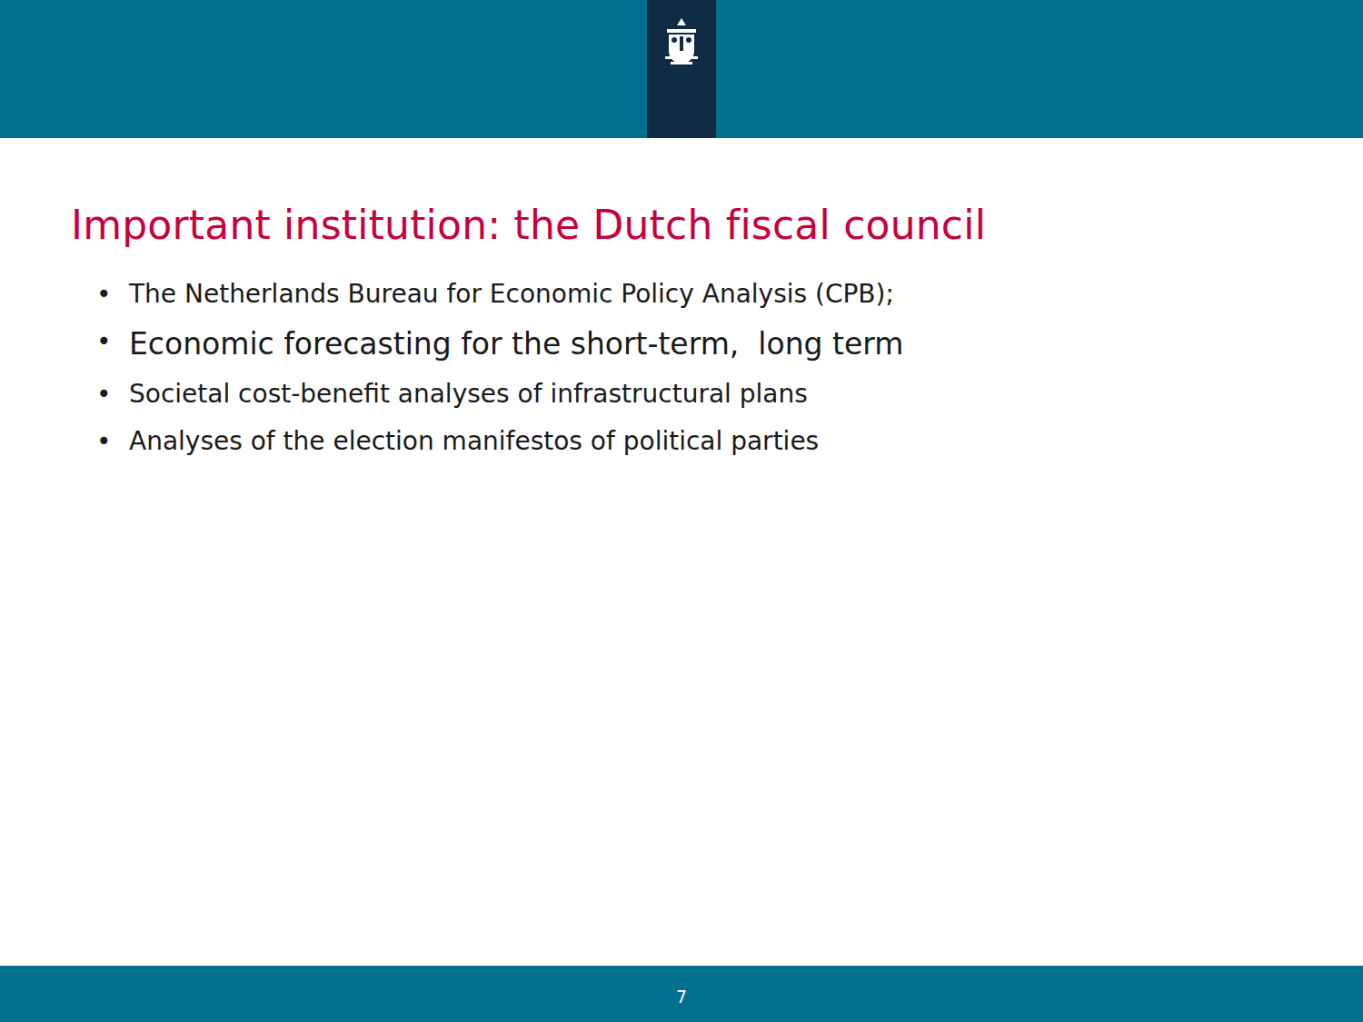Important institution: the Dutch fiscal council
The Netherlands Bureau for Economic Policy Analysis (CPB);
Economic forecasting for the short-term, long term
Societal cost-benefit analyses of infrastructural plans
Analyses of the election manifestos of political parties
7